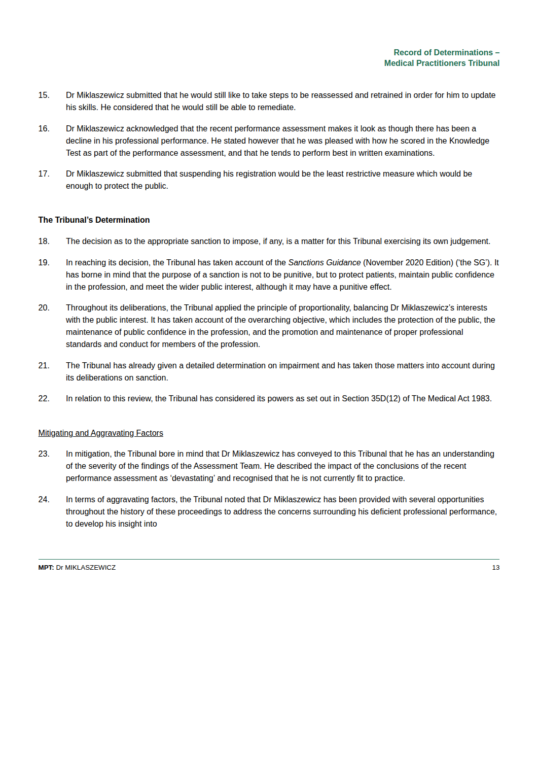Record of Determinations –
Medical Practitioners Tribunal
15.
Dr Miklaszewicz submitted that he would still like to take steps to be reassessed and retrained in order for him to update his skills. He considered that he would still be able to remediate.
16.
Dr Miklaszewicz acknowledged that the recent performance assessment makes it look as though there has been a decline in his professional performance. He stated however that he was pleased with how he scored in the Knowledge Test as part of the performance assessment, and that he tends to perform best in written examinations.
17.
Dr Miklaszewicz submitted that suspending his registration would be the least restrictive measure which would be enough to protect the public.
The Tribunal’s Determination
18.
The decision as to the appropriate sanction to impose, if any, is a matter for this Tribunal exercising its own judgement.
19.
In reaching its decision, the Tribunal has taken account of the Sanctions Guidance (November 2020 Edition) (‘the SG’). It has borne in mind that the purpose of a sanction is not to be punitive, but to protect patients, maintain public confidence in the profession, and meet the wider public interest, although it may have a punitive effect.
20.
Throughout its deliberations, the Tribunal applied the principle of proportionality, balancing Dr Miklaszewicz’s interests with the public interest. It has taken account of the overarching objective, which includes the protection of the public, the maintenance of public confidence in the profession, and the promotion and maintenance of proper professional standards and conduct for members of the profession.
21.
The Tribunal has already given a detailed determination on impairment and has taken those matters into account during its deliberations on sanction.
22.
In relation to this review, the Tribunal has considered its powers as set out in Section 35D(12) of The Medical Act 1983.
Mitigating and Aggravating Factors
23.
In mitigation, the Tribunal bore in mind that Dr Miklaszewicz has conveyed to this Tribunal that he has an understanding of the severity of the findings of the Assessment Team. He described the impact of the conclusions of the recent performance assessment as ‘devastating’ and recognised that he is not currently fit to practice.
24.
In terms of aggravating factors, the Tribunal noted that Dr Miklaszewicz has been provided with several opportunities throughout the history of these proceedings to address the concerns surrounding his deficient professional performance, to develop his insight into
MPT: Dr MIKLASZEWICZ 13